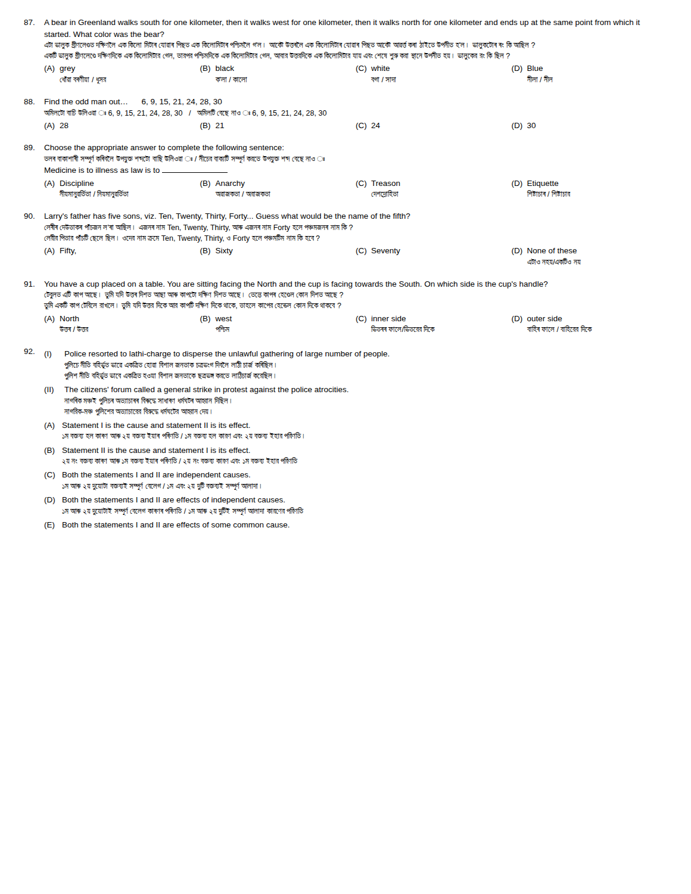87.
A bear in Greenland walks south for one kilometer, then it walks west for one kilometer, then it walks north for one kilometer and ends up at the same point from which it started. What color was the bear?
এটা ভালুক গ্ৰীণলেণ্ডত দক্ষিণলৈ এক কিলো মিটাৰ যোৱাৰ পিছত এক কিলোমিটাৰ পশ্চিমলৈ গ'ল। আকৌ উত্তৰলৈ এক কিলোমিটাৰ যোৱাৰ পিছত আকৌ আৱৰ্ত্ত কৰা ঠাইতে উপনীত হ'ল। ভালুকটোৰ ৰং কি আছিল ?
একটি ভালুক গ্ৰীণলেণ্ডে দক্ষিণদিকে এক কিলোমিটার গেল, তারপর পশ্চিমদিকে এক কিলোমিটার গেল, আবার উত্তরদিকে এক কিলোমিটার যায় এবং শেষে শুরু করা স্থানে উপনীত হয়। ভালুকের রং কি ছিল ?
(A) greyধোঁৱা বৰণীয়া / ধূসর
(B) blackক'লা / কালো
(C) whiteবগা / সাদা
(D) Blueনীলা / নীল
88.
Find the odd man out… 6, 9, 15, 21, 24, 28, 30
অমিলটো বাচি উলিওৱা ঃ 6, 9, 15, 21, 24, 28, 30 / অমিলটি বেছে নাও ঃ 6, 9, 15, 21, 24, 28, 30
(A) 28
(B) 21
(C) 24
(D) 30
89.
Choose the appropriate answer to complete the following sentence:
তলৰ বাকাশাৰী সম্পূৰ্ণ কৰিবলৈ উপযুক্ত শব্দটো বাছি উলিওৱা ঃ / নীচের বাক্যটি সম্পূৰ্ণ করতে উপযুক্ত শব্দ বেছে নাও ঃ
Medicine is to illness as law is to
(A) Disciplineনীয়মানুৱৰ্তিতা / নিয়মানুৱৰ্তিতা
(B) Anarchyঅৱাজকতা / অরাজকতা
(C) Treasonদেশদ্ৰোহিতা
(D) Etiquetteশিষ্টাচাৰ / শিষ্টাচার
90.
Larry's father has five sons, viz. Ten, Twenty, Thirty, Forty... Guess what would be the name of the fifth?
লেৰীৰ দেউতাকৰ পাঁচজন ল'ৰা আছিল। এজনৰ নাম Ten, Twenty, Thirty, আৰু এজনৰ নাম Forty হলে পঞ্চমজনৰ নাম কি ?
লেরীর পিতার পাঁচটি ছেলে ছিল। ওদের নাম ক্রমে Ten, Twenty, Thirty, ও Forty হলে পঞ্চমটিম নাম কি হবে ?
(A) Fifty,
(B) Sixty
(C) Seventy
(D) None of theseএটাও নহয়/একটিও নয়
91.
You have a cup placed on a table. You are sitting facing the North and the cup is facing towards the South. On which side is the cup's handle?
টেবুলত এটি কাপ আছে। তুমি যদি উত্তৰ দিশত আছা আৰু কাপটো দক্ষিণ দিশত আছে। তেন্তে কাপৰ হেণ্ডেল কোন দিশত আছে ?
তুমি একটি কাপ টেবিলে রাখলে। তুমি যদি উত্তর দিকে আর কাপটি দক্ষিণ দিকে থাকে, তাহলে কাপের হেন্ডেল কোন দিকে থাকবে ?
(A) Northউত্তৰ / উত্তর
(B) westপশ্চিম
(C) inner sideভিতৰৰ ফালে/ভিতরের দিকে
(D) outer sideবাহিৰ ফালে / বাহিরের দিকে
92.
(I)
Police resorted to lathi-charge to disperse the unlawful gathering of large number of people.
পুলিচে নীতি বহিৰ্ভূত ভাৱে একত্ৰিত হোৱা বিশাল জনতাক চত্ৰভংগ দিবলৈ লাঠী চাৰ্জ কৰিছিল।
পুলিশ নীতি বহিৰ্ভূত ভাবে একত্ৰিত হওয়া বিশাল জনতাকে ছত্ৰভঙ্গ করতে লাঠিচার্জ করেছিল।
(II)
The citizens' forum called a general strike in protest against the police atrocities.
নাগৰিক মঞ্চই পুলিচৰ অত্যাচাৰৰ বিৰুদ্ধে সাধাৰণ ধৰ্মঘটৰ আহ্বান দিছিল।
নাগরিক-মঞ্চ পুলিশের অত্যাচারের বিরুদ্ধে ধর্মঘটের আহ্বান দেয়।
(A)
Statement I is the cause and statement II is its effect.
১ম বক্তব্য হল কাৰণ আৰু ২য় বক্তব্য ইয়াৰ পৰিণতি / ১ম বক্তব্য হল কারণ এবং ২য় বক্তব্য ইহার পরিণতি।
(B)
Statement II is the cause and statement I is its effect.
২য় নং বক্তব্য কাৰণ আৰু ১ম বক্তব্য ইয়াৰ পৰিণতি / ২য় নং বক্তব্য কারণ এবং ১ম বক্তব্য ইহার পরিণতি
(C)
Both the statements I and II are independent causes.
১ম আৰু ২য় দুয়োটা বক্তব্যই সম্পূৰ্ণ বেলেগ / ১ম এবং ২য় দুটি বক্তব্যই সম্পূৰ্ণ আলাদা।
(D)
Both the statements I and II are effects of independent causes.
১ম আৰু ২য় দুয়োটাই সম্পূৰ্ণ বেলেগ কাৰণৰ পৰিণতি / ১ম আৰু ২য় দুটিই সম্পূৰ্ণ আলাদা কারণের পরিণতি
(E)
Both the statements I and II are effects of some common cause.